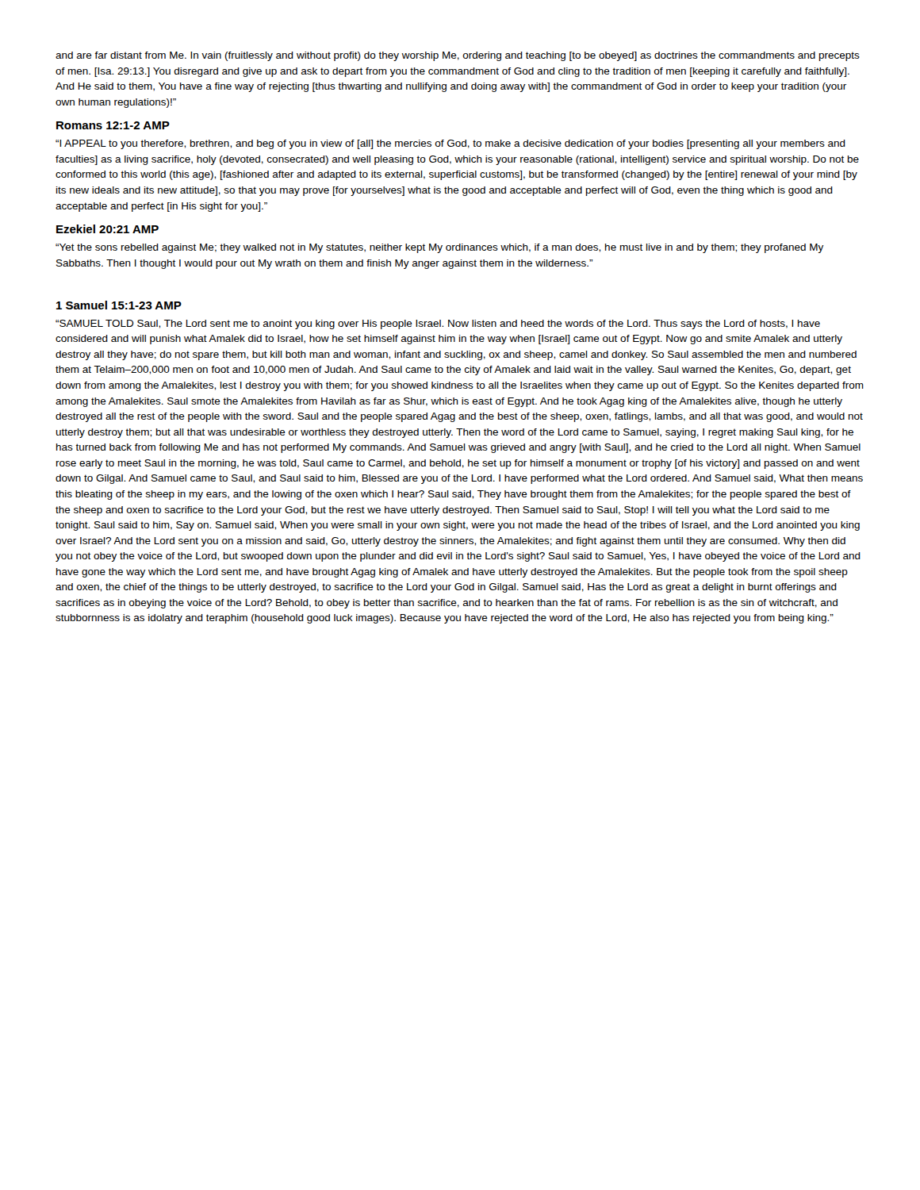and are far distant from Me. In vain (fruitlessly and without profit) do they worship Me, ordering and teaching [to be obeyed] as doctrines the commandments and precepts of men. [Isa. 29:13.] You disregard and give up and ask to depart from you the commandment of God and cling to the tradition of men [keeping it carefully and faithfully]. And He said to them, You have a fine way of rejecting [thus thwarting and nullifying and doing away with] the commandment of God in order to keep your tradition (your own human regulations)!”
Romans 12:1-2 AMP
“I APPEAL to you therefore, brethren, and beg of you in view of [all] the mercies of God, to make a decisive dedication of your bodies [presenting all your members and faculties] as a living sacrifice, holy (devoted, consecrated) and well pleasing to God, which is your reasonable (rational, intelligent) service and spiritual worship. Do not be conformed to this world (this age), [fashioned after and adapted to its external, superficial customs], but be transformed (changed) by the [entire] renewal of your mind [by its new ideals and its new attitude], so that you may prove [for yourselves] what is the good and acceptable and perfect will of God, even the thing which is good and acceptable and perfect [in His sight for you].”
Ezekiel 20:21 AMP
“Yet the sons rebelled against Me; they walked not in My statutes, neither kept My ordinances which, if a man does, he must live in and by them; they profaned My Sabbaths. Then I thought I would pour out My wrath on them and finish My anger against them in the wilderness.”
1 Samuel 15:1-23 AMP
“SAMUEL TOLD Saul, The Lord sent me to anoint you king over His people Israel. Now listen and heed the words of the Lord. Thus says the Lord of hosts, I have considered and will punish what Amalek did to Israel, how he set himself against him in the way when [Israel] came out of Egypt. Now go and smite Amalek and utterly destroy all they have; do not spare them, but kill both man and woman, infant and suckling, ox and sheep, camel and donkey. So Saul assembled the men and numbered them at Telaim–200,000 men on foot and 10,000 men of Judah. And Saul came to the city of Amalek and laid wait in the valley. Saul warned the Kenites, Go, depart, get down from among the Amalekites, lest I destroy you with them; for you showed kindness to all the Israelites when they came up out of Egypt. So the Kenites departed from among the Amalekites. Saul smote the Amalekites from Havilah as far as Shur, which is east of Egypt. And he took Agag king of the Amalekites alive, though he utterly destroyed all the rest of the people with the sword. Saul and the people spared Agag and the best of the sheep, oxen, fatlings, lambs, and all that was good, and would not utterly destroy them; but all that was undesirable or worthless they destroyed utterly. Then the word of the Lord came to Samuel, saying, I regret making Saul king, for he has turned back from following Me and has not performed My commands. And Samuel was grieved and angry [with Saul], and he cried to the Lord all night. When Samuel rose early to meet Saul in the morning, he was told, Saul came to Carmel, and behold, he set up for himself a monument or trophy [of his victory] and passed on and went down to Gilgal. And Samuel came to Saul, and Saul said to him, Blessed are you of the Lord. I have performed what the Lord ordered. And Samuel said, What then means this bleating of the sheep in my ears, and the lowing of the oxen which I hear? Saul said, They have brought them from the Amalekites; for the people spared the best of the sheep and oxen to sacrifice to the Lord your God, but the rest we have utterly destroyed. Then Samuel said to Saul, Stop! I will tell you what the Lord said to me tonight. Saul said to him, Say on. Samuel said, When you were small in your own sight, were you not made the head of the tribes of Israel, and the Lord anointed you king over Israel? And the Lord sent you on a mission and said, Go, utterly destroy the sinners, the Amalekites; and fight against them until they are consumed. Why then did you not obey the voice of the Lord, but swooped down upon the plunder and did evil in the Lord's sight? Saul said to Samuel, Yes, I have obeyed the voice of the Lord and have gone the way which the Lord sent me, and have brought Agag king of Amalek and have utterly destroyed the Amalekites. But the people took from the spoil sheep and oxen, the chief of the things to be utterly destroyed, to sacrifice to the Lord your God in Gilgal. Samuel said, Has the Lord as great a delight in burnt offerings and sacrifices as in obeying the voice of the Lord? Behold, to obey is better than sacrifice, and to hearken than the fat of rams. For rebellion is as the sin of witchcraft, and stubbornness is as idolatry and teraphim (household good luck images). Because you have rejected the word of the Lord, He also has rejected you from being king.”